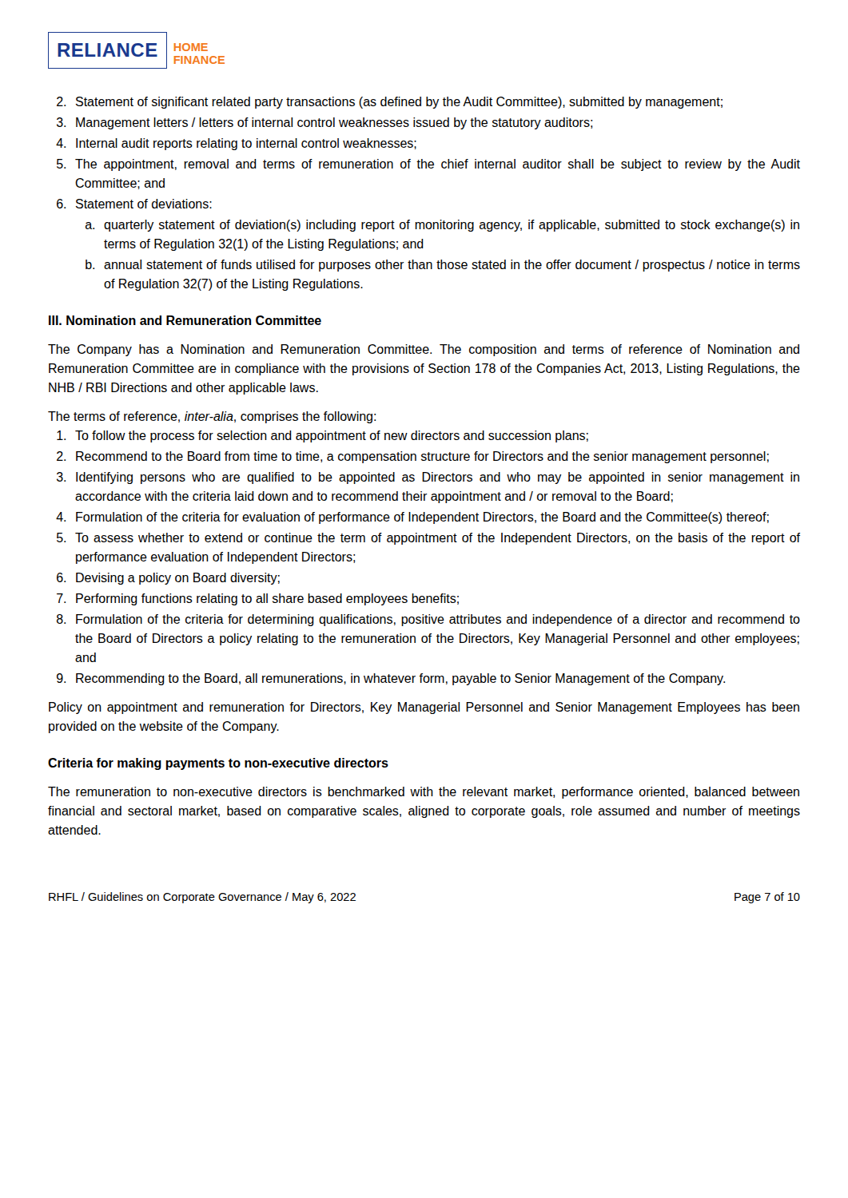RELIANCE HOME
FINANCE
Statement of significant related party transactions (as defined by the Audit Committee), submitted by management;
Management letters / letters of internal control weaknesses issued by the statutory auditors;
Internal audit reports relating to internal control weaknesses;
The appointment, removal and terms of remuneration of the chief internal auditor shall be subject to review by the Audit Committee; and
Statement of deviations:
quarterly statement of deviation(s) including report of monitoring agency, if applicable, submitted to stock exchange(s) in terms of Regulation 32(1) of the Listing Regulations; and
annual statement of funds utilised for purposes other than those stated in the offer document / prospectus / notice in terms of Regulation 32(7) of the Listing Regulations.
III. Nomination and Remuneration Committee
The Company has a Nomination and Remuneration Committee. The composition and terms of reference of Nomination and Remuneration Committee are in compliance with the provisions of Section 178 of the Companies Act, 2013, Listing Regulations, the NHB / RBI Directions and other applicable laws.
The terms of reference, inter-alia, comprises the following:
To follow the process for selection and appointment of new directors and succession plans;
Recommend to the Board from time to time, a compensation structure for Directors and the senior management personnel;
Identifying persons who are qualified to be appointed as Directors and who may be appointed in senior management in accordance with the criteria laid down and to recommend their appointment and / or removal to the Board;
Formulation of the criteria for evaluation of performance of Independent Directors, the Board and the Committee(s) thereof;
To assess whether to extend or continue the term of appointment of the Independent Directors, on the basis of the report of performance evaluation of Independent Directors;
Devising a policy on Board diversity;
Performing functions relating to all share based employees benefits;
Formulation of the criteria for determining qualifications, positive attributes and independence of a director and recommend to the Board of Directors a policy relating to the remuneration of the Directors, Key Managerial Personnel and other employees; and
Recommending to the Board, all remunerations, in whatever form, payable to Senior Management of the Company.
Policy on appointment and remuneration for Directors, Key Managerial Personnel and Senior Management Employees has been provided on the website of the Company.
Criteria for making payments to non-executive directors
The remuneration to non-executive directors is benchmarked with the relevant market, performance oriented, balanced between financial and sectoral market, based on comparative scales, aligned to corporate goals, role assumed and number of meetings attended.
RHFL / Guidelines on Corporate Governance / May 6, 2022 Page 7 of 10